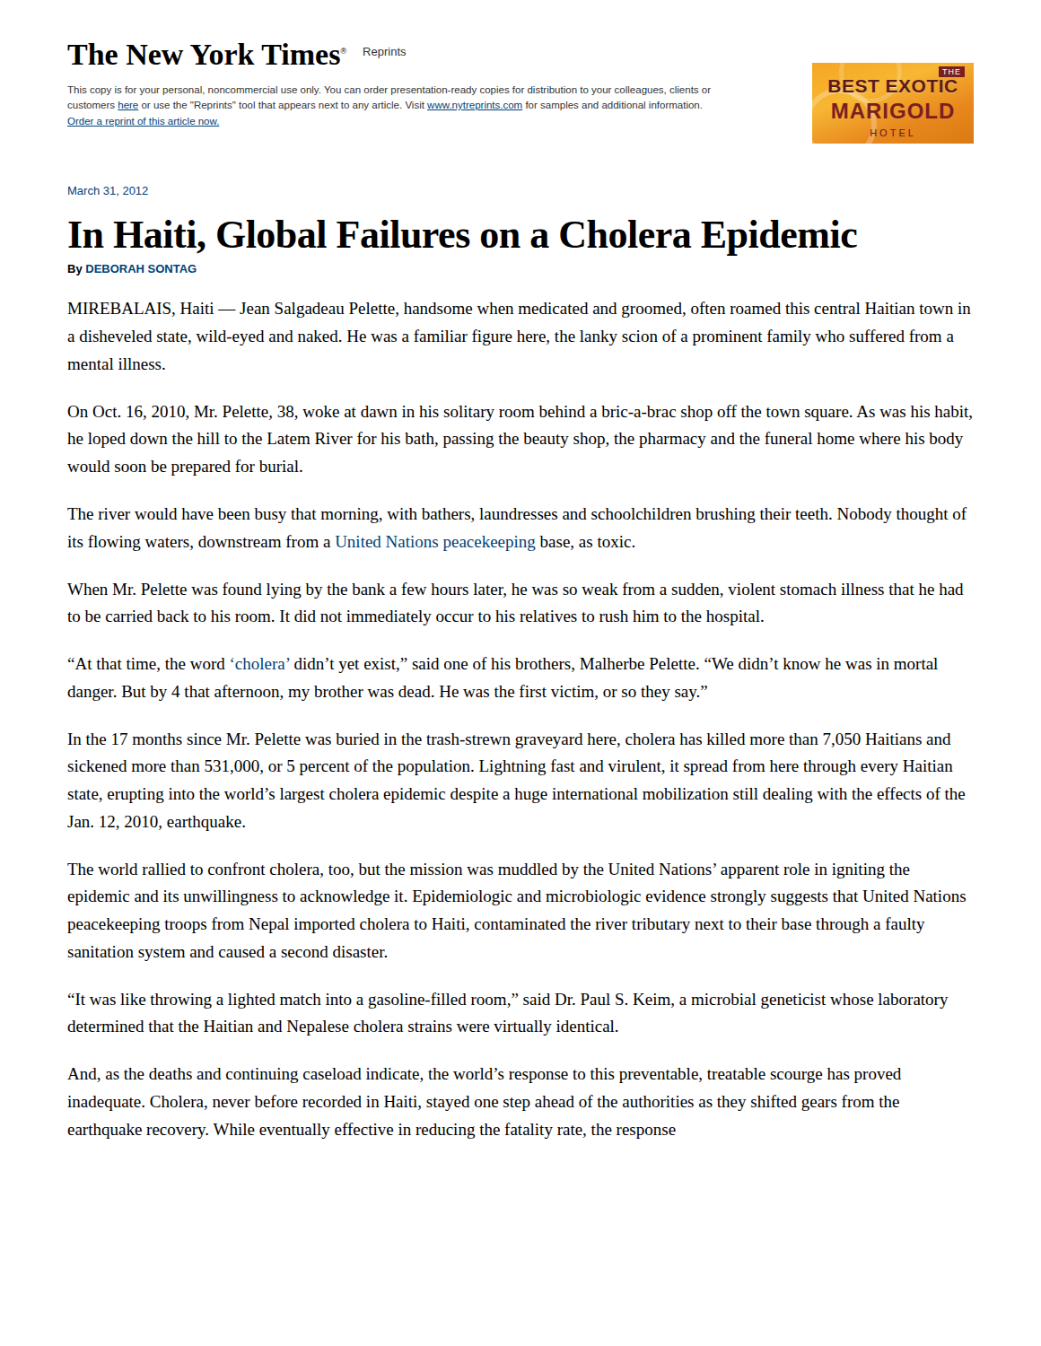The New York Times® Reprints
THE
BEST EXOTIC
MARIGOLD
HOTEL
This copy is for your personal, noncommercial use only. You can order presentation-ready copies for distribution to your colleagues, clients or customers here or use the "Reprints" tool that appears next to any article. Visit www.nytreprints.com for samples and additional information. Order a reprint of this article now.
March 31, 2012
In Haiti, Global Failures on a Cholera Epidemic
By DEBORAH SONTAG
MIREBALAIS, Haiti — Jean Salgadeau Pelette, handsome when medicated and groomed, often roamed this central Haitian town in a disheveled state, wild-eyed and naked. He was a familiar figure here, the lanky scion of a prominent family who suffered from a mental illness.
On Oct. 16, 2010, Mr. Pelette, 38, woke at dawn in his solitary room behind a bric-a-brac shop off the town square. As was his habit, he loped down the hill to the Latem River for his bath, passing the beauty shop, the pharmacy and the funeral home where his body would soon be prepared for burial.
The river would have been busy that morning, with bathers, laundresses and schoolchildren brushing their teeth. Nobody thought of its flowing waters, downstream from a United Nations peacekeeping base, as toxic.
When Mr. Pelette was found lying by the bank a few hours later, he was so weak from a sudden, violent stomach illness that he had to be carried back to his room. It did not immediately occur to his relatives to rush him to the hospital.
“At that time, the word ‘cholera’ didn’t yet exist,” said one of his brothers, Malherbe Pelette. “We didn’t know he was in mortal danger. But by 4 that afternoon, my brother was dead. He was the first victim, or so they say.”
In the 17 months since Mr. Pelette was buried in the trash-strewn graveyard here, cholera has killed more than 7,050 Haitians and sickened more than 531,000, or 5 percent of the population. Lightning fast and virulent, it spread from here through every Haitian state, erupting into the world’s largest cholera epidemic despite a huge international mobilization still dealing with the effects of the Jan. 12, 2010, earthquake.
The world rallied to confront cholera, too, but the mission was muddled by the United Nations’ apparent role in igniting the epidemic and its unwillingness to acknowledge it. Epidemiologic and microbiologic evidence strongly suggests that United Nations peacekeeping troops from Nepal imported cholera to Haiti, contaminated the river tributary next to their base through a faulty sanitation system and caused a second disaster.
“It was like throwing a lighted match into a gasoline-filled room,” said Dr. Paul S. Keim, a microbial geneticist whose laboratory determined that the Haitian and Nepalese cholera strains were virtually identical.
And, as the deaths and continuing caseload indicate, the world’s response to this preventable, treatable scourge has proved inadequate. Cholera, never before recorded in Haiti, stayed one step ahead of the authorities as they shifted gears from the earthquake recovery. While eventually effective in reducing the fatality rate, the response